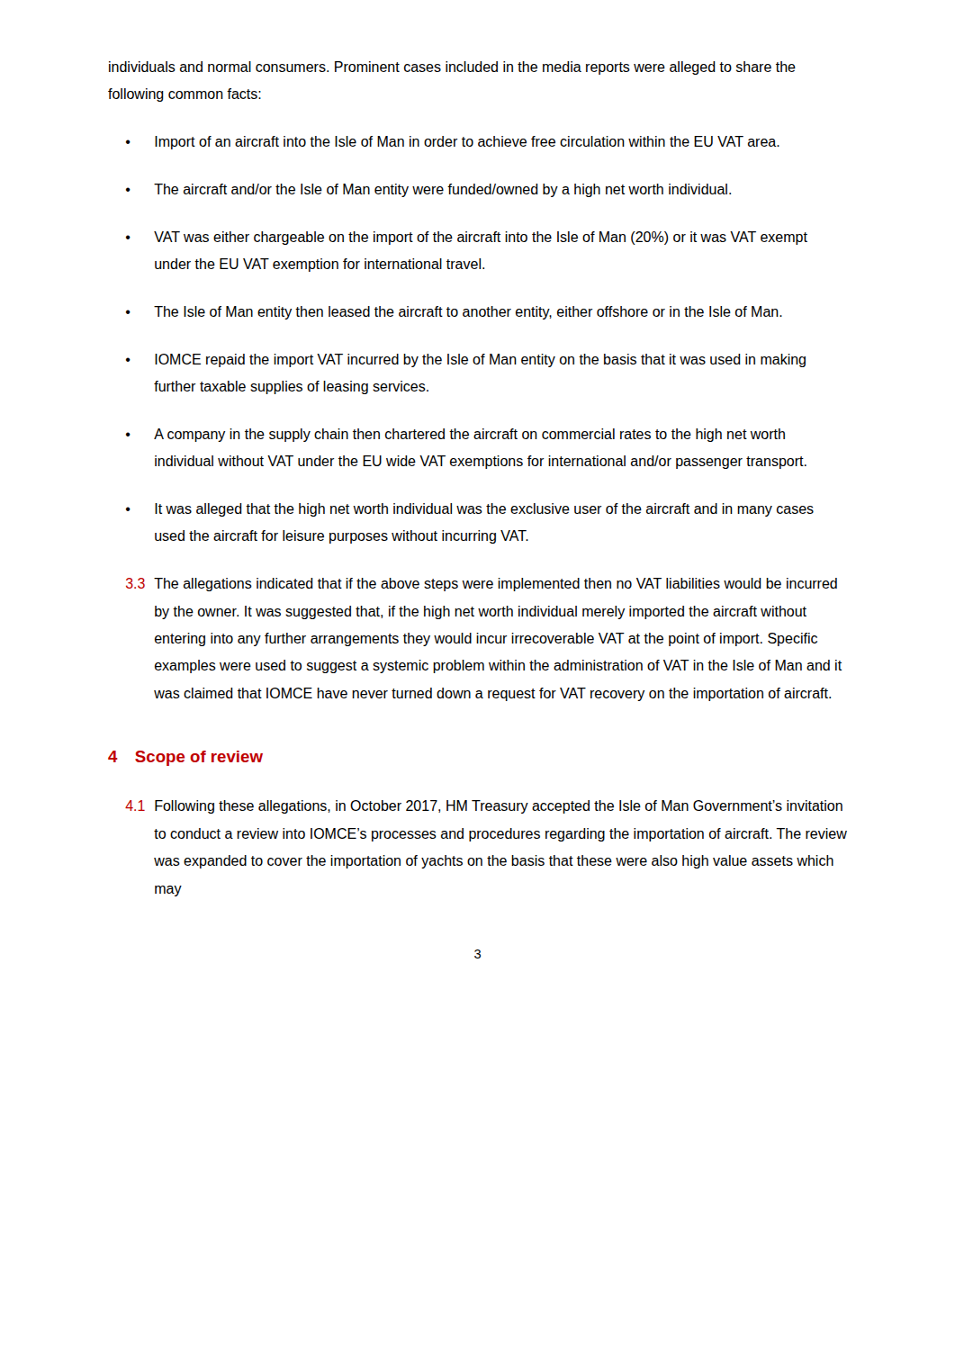individuals and normal consumers. Prominent cases included in the media reports were alleged to share the following common facts:
Import of an aircraft into the Isle of Man in order to achieve free circulation within the EU VAT area.
The aircraft and/or the Isle of Man entity were funded/owned by a high net worth individual.
VAT was either chargeable on the import of the aircraft into the Isle of Man (20%) or it was VAT exempt under the EU VAT exemption for international travel.
The Isle of Man entity then leased the aircraft to another entity, either offshore or in the Isle of Man.
IOMCE repaid the import VAT incurred by the Isle of Man entity on the basis that it was used in making further taxable supplies of leasing services.
A company in the supply chain then chartered the aircraft on commercial rates to the high net worth individual without VAT under the EU wide VAT exemptions for international and/or passenger transport.
It was alleged that the high net worth individual was the exclusive user of the aircraft and in many cases used the aircraft for leisure purposes without incurring VAT.
3.3
The allegations indicated that if the above steps were implemented then no VAT liabilities would be incurred by the owner. It was suggested that, if the high net worth individual merely imported the aircraft without entering into any further arrangements they would incur irrecoverable VAT at the point of import. Specific examples were used to suggest a systemic problem within the administration of VAT in the Isle of Man and it was claimed that IOMCE have never turned down a request for VAT recovery on the importation of aircraft.
4 Scope of review
4.1
Following these allegations, in October 2017, HM Treasury accepted the Isle of Man Government’s invitation to conduct a review into IOMCE’s processes and procedures regarding the importation of aircraft. The review was expanded to cover the importation of yachts on the basis that these were also high value assets which may
3